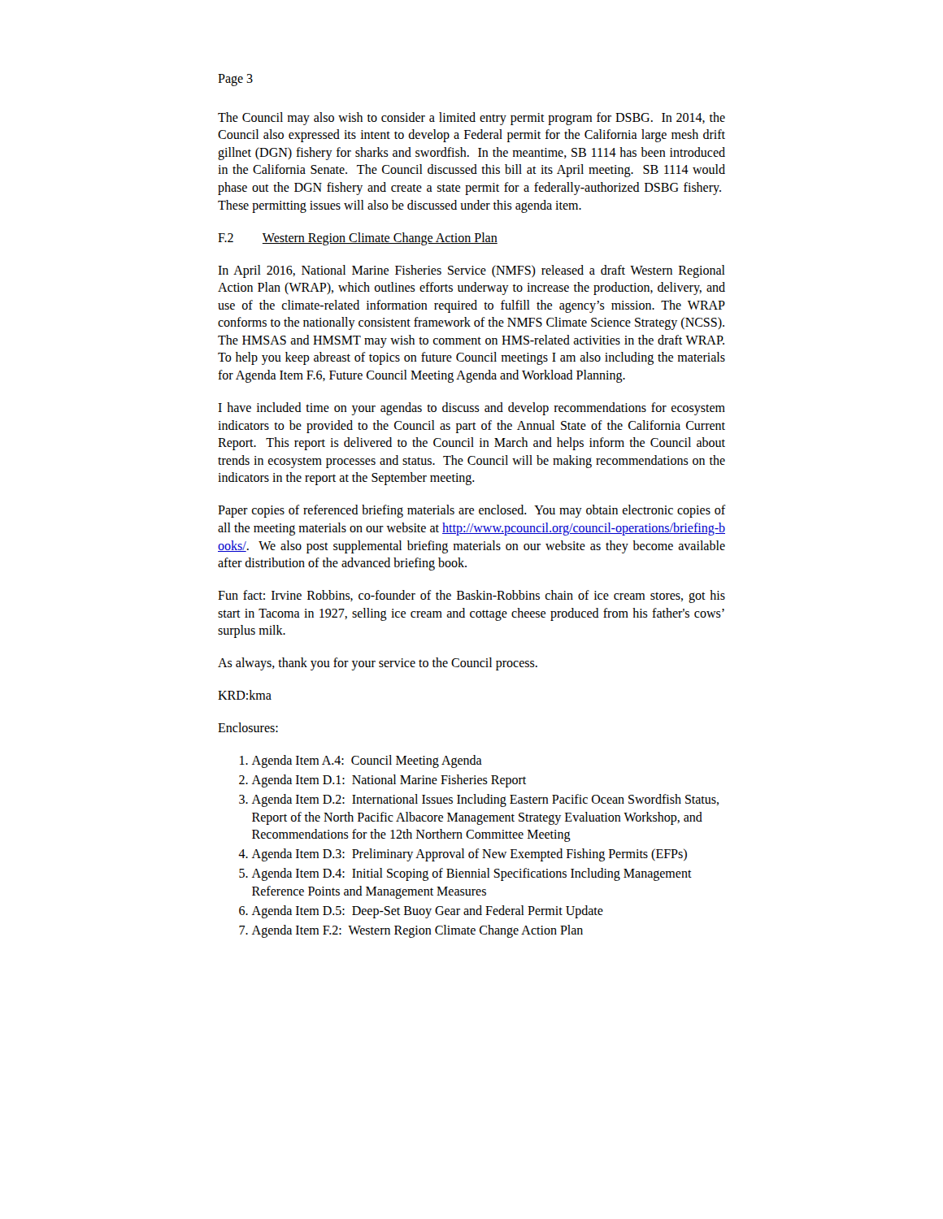Page 3
The Council may also wish to consider a limited entry permit program for DSBG. In 2014, the Council also expressed its intent to develop a Federal permit for the California large mesh drift gillnet (DGN) fishery for sharks and swordfish. In the meantime, SB 1114 has been introduced in the California Senate. The Council discussed this bill at its April meeting. SB 1114 would phase out the DGN fishery and create a state permit for a federally-authorized DSBG fishery. These permitting issues will also be discussed under this agenda item.
F.2 Western Region Climate Change Action Plan
In April 2016, National Marine Fisheries Service (NMFS) released a draft Western Regional Action Plan (WRAP), which outlines efforts underway to increase the production, delivery, and use of the climate-related information required to fulfill the agency’s mission. The WRAP conforms to the nationally consistent framework of the NMFS Climate Science Strategy (NCSS). The HMSAS and HMSMT may wish to comment on HMS-related activities in the draft WRAP. To help you keep abreast of topics on future Council meetings I am also including the materials for Agenda Item F.6, Future Council Meeting Agenda and Workload Planning.
I have included time on your agendas to discuss and develop recommendations for ecosystem indicators to be provided to the Council as part of the Annual State of the California Current Report. This report is delivered to the Council in March and helps inform the Council about trends in ecosystem processes and status. The Council will be making recommendations on the indicators in the report at the September meeting.
Paper copies of referenced briefing materials are enclosed. You may obtain electronic copies of all the meeting materials on our website at http://www.pcouncil.org/council-operations/briefing-books/. We also post supplemental briefing materials on our website as they become available after distribution of the advanced briefing book.
Fun fact: Irvine Robbins, co-founder of the Baskin-Robbins chain of ice cream stores, got his start in Tacoma in 1927, selling ice cream and cottage cheese produced from his father's cows’ surplus milk.
As always, thank you for your service to the Council process.
KRD:kma
Enclosures:
Agenda Item A.4: Council Meeting Agenda
Agenda Item D.1: National Marine Fisheries Report
Agenda Item D.2: International Issues Including Eastern Pacific Ocean Swordfish Status, Report of the North Pacific Albacore Management Strategy Evaluation Workshop, and Recommendations for the 12th Northern Committee Meeting
Agenda Item D.3: Preliminary Approval of New Exempted Fishing Permits (EFPs)
Agenda Item D.4: Initial Scoping of Biennial Specifications Including Management Reference Points and Management Measures
Agenda Item D.5: Deep-Set Buoy Gear and Federal Permit Update
Agenda Item F.2: Western Region Climate Change Action Plan